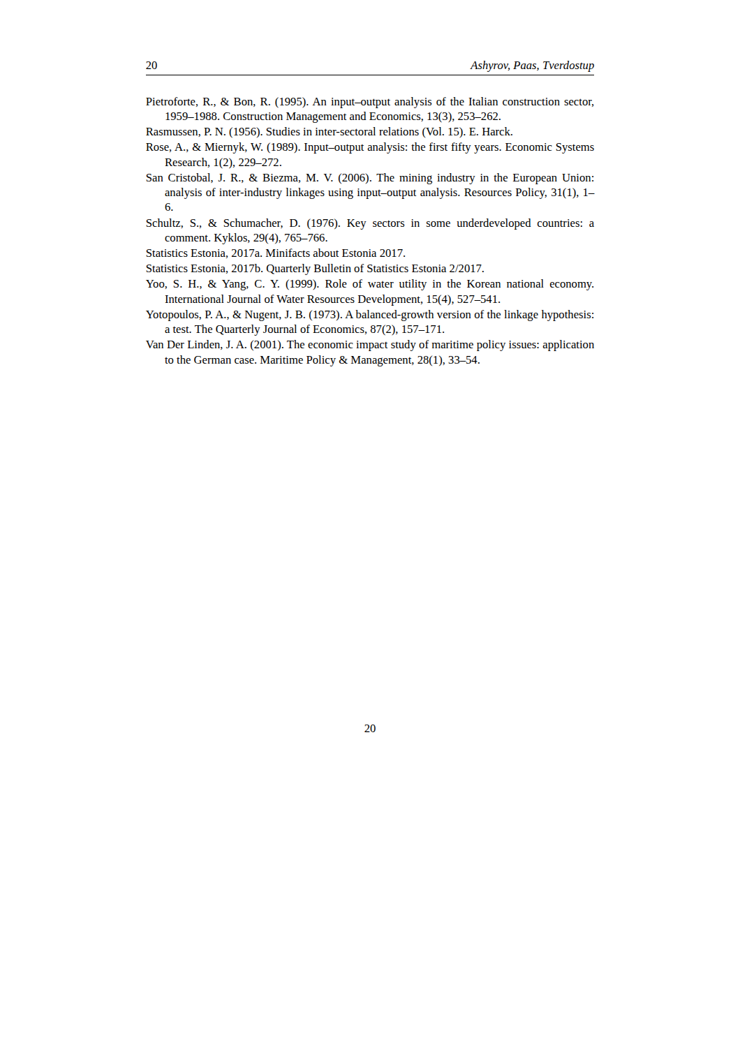20
Ashyrov, Paas, Tverdostup
Pietroforte, R., & Bon, R. (1995). An input–output analysis of the Italian construction sector, 1959–1988. Construction Management and Economics, 13(3), 253–262.
Rasmussen, P. N. (1956). Studies in inter-sectoral relations (Vol. 15). E. Harck.
Rose, A., & Miernyk, W. (1989). Input–output analysis: the first fifty years. Economic Systems Research, 1(2), 229–272.
San Cristobal, J. R., & Biezma, M. V. (2006). The mining industry in the European Union: analysis of inter-industry linkages using input–output analysis. Resources Policy, 31(1), 1–6.
Schultz, S., & Schumacher, D. (1976). Key sectors in some underdeveloped countries: a comment. Kyklos, 29(4), 765–766.
Statistics Estonia, 2017a. Minifacts about Estonia 2017.
Statistics Estonia, 2017b. Quarterly Bulletin of Statistics Estonia 2/2017.
Yoo, S. H., & Yang, C. Y. (1999). Role of water utility in the Korean national economy. International Journal of Water Resources Development, 15(4), 527–541.
Yotopoulos, P. A., & Nugent, J. B. (1973). A balanced-growth version of the linkage hypothesis: a test. The Quarterly Journal of Economics, 87(2), 157–171.
Van Der Linden, J. A. (2001). The economic impact study of maritime policy issues: application to the German case. Maritime Policy & Management, 28(1), 33–54.
20